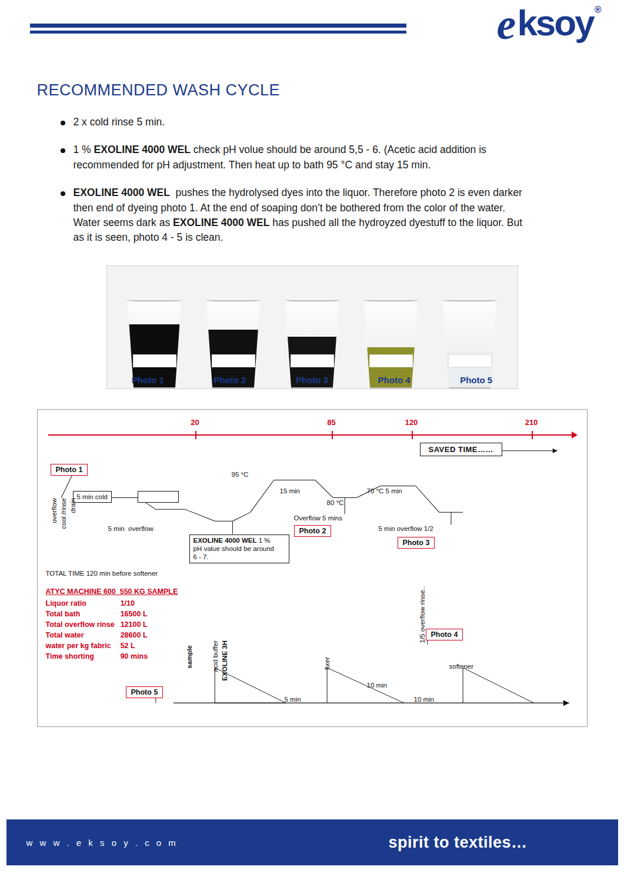eksoy®
RECOMMENDED WASH CYCLE
2 x cold rinse 5 min.
1 % EXOLINE 4000 WEL check pH volue should be around 5,5 - 6. (Acetic acid addition is recommended for pH adjustment. Then heat up to bath 95 °C and stay 15 min.
EXOLINE 4000 WEL pushes the hydrolysed dyes into the liquor. Therefore photo 2 is even darker then end of dyeing photo 1. At the end of soaping don’t be bothered from the color of the water. Water seems dark as EXOLINE 4000 WEL has pushed all the hydroyzed dyestuff to the liquor. But as it is seen, photo 4 - 5 is clean.
Photo 1 Photo 2 Photo 3 Photo 4 Photo 5
20
85
120
210
Photo 1
5 min cold
5 min overflow
overflow
cool /rinse
drain
95 °C
15 min
80 °C
Overflow 5 mins
Photo 2
70 °C 5 min
5 min overflow 1/2
Photo 3
SAVED TIME……
EXOLINE 4000 WEL 1 %
pH value should be around
6 - 7.
TOTAL TIME 120 min before softener
ATYC MACHINE 600 550 KG SAMPLE
| Liquor ratio | 1/10 |
| Total bath | 16500 L |
| Total overflow rinse | 12100 L |
| Total water | 28600 L |
| water per kg fabric | 52 L |
| Time shorting | 90 mins |
sample
acid buffer
EXOLINE 3H
fixer
softener
5 min
10 min
10 min
1/5 overflow rinse..
Photo 4
Photo 5
w w w . e k s o y . c o m
spirit to textiles…